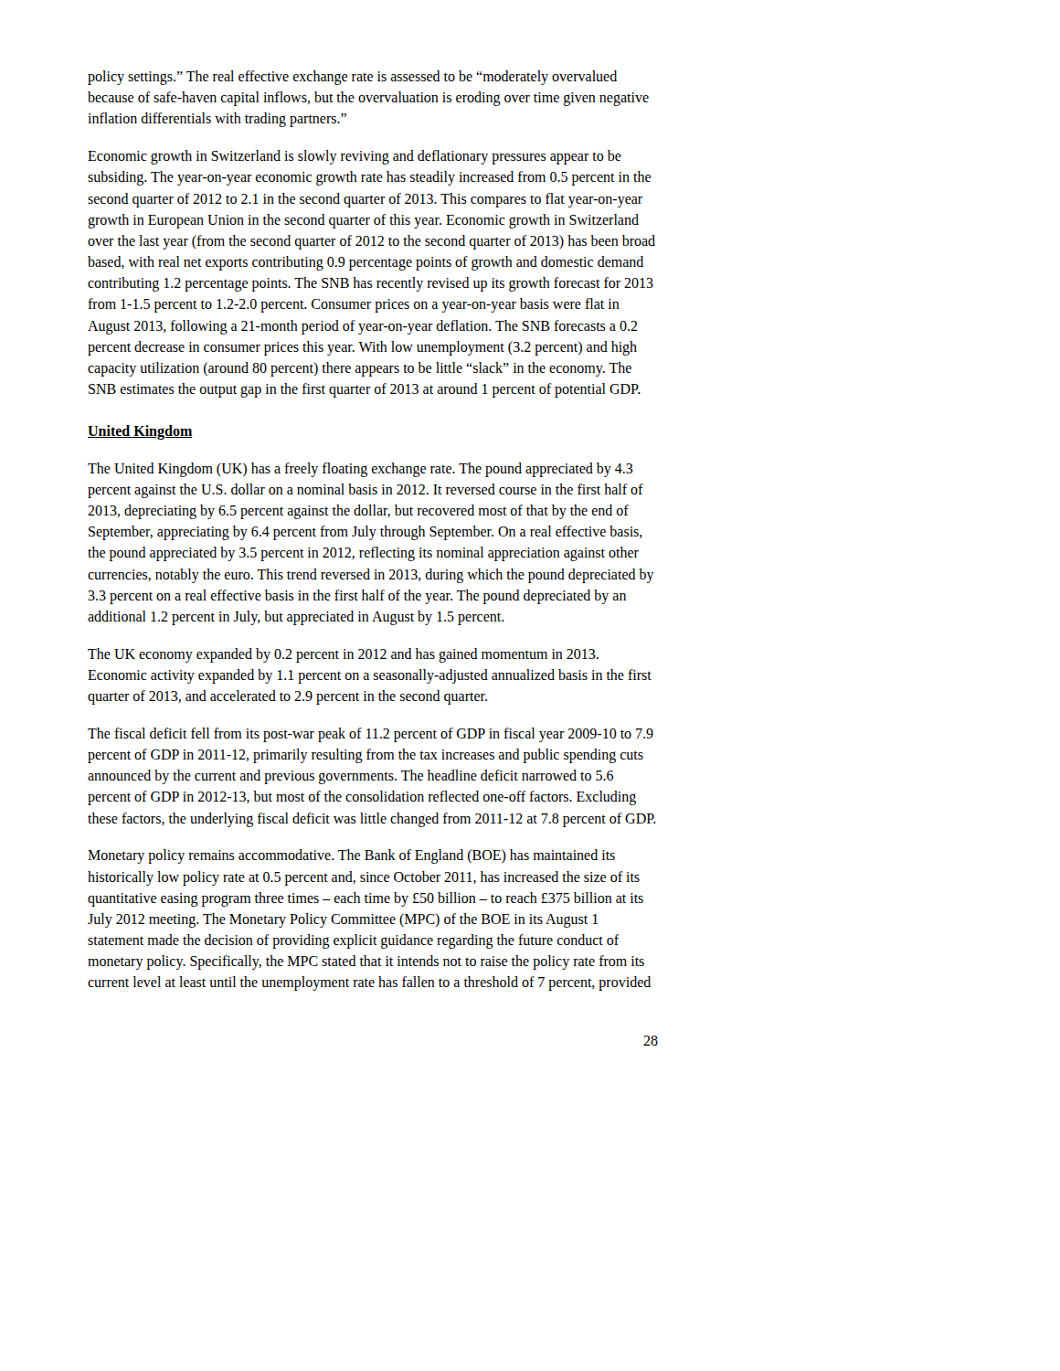policy settings.” The real effective exchange rate is assessed to be “moderately overvalued because of safe-haven capital inflows, but the overvaluation is eroding over time given negative inflation differentials with trading partners.”
Economic growth in Switzerland is slowly reviving and deflationary pressures appear to be subsiding. The year-on-year economic growth rate has steadily increased from 0.5 percent in the second quarter of 2012 to 2.1 in the second quarter of 2013. This compares to flat year-on-year growth in European Union in the second quarter of this year. Economic growth in Switzerland over the last year (from the second quarter of 2012 to the second quarter of 2013) has been broad based, with real net exports contributing 0.9 percentage points of growth and domestic demand contributing 1.2 percentage points. The SNB has recently revised up its growth forecast for 2013 from 1-1.5 percent to 1.2-2.0 percent. Consumer prices on a year-on-year basis were flat in August 2013, following a 21-month period of year-on-year deflation. The SNB forecasts a 0.2 percent decrease in consumer prices this year. With low unemployment (3.2 percent) and high capacity utilization (around 80 percent) there appears to be little “slack” in the economy. The SNB estimates the output gap in the first quarter of 2013 at around 1 percent of potential GDP.
United Kingdom
The United Kingdom (UK) has a freely floating exchange rate. The pound appreciated by 4.3 percent against the U.S. dollar on a nominal basis in 2012. It reversed course in the first half of 2013, depreciating by 6.5 percent against the dollar, but recovered most of that by the end of September, appreciating by 6.4 percent from July through September. On a real effective basis, the pound appreciated by 3.5 percent in 2012, reflecting its nominal appreciation against other currencies, notably the euro. This trend reversed in 2013, during which the pound depreciated by 3.3 percent on a real effective basis in the first half of the year. The pound depreciated by an additional 1.2 percent in July, but appreciated in August by 1.5 percent.
The UK economy expanded by 0.2 percent in 2012 and has gained momentum in 2013. Economic activity expanded by 1.1 percent on a seasonally-adjusted annualized basis in the first quarter of 2013, and accelerated to 2.9 percent in the second quarter.
The fiscal deficit fell from its post-war peak of 11.2 percent of GDP in fiscal year 2009-10 to 7.9 percent of GDP in 2011-12, primarily resulting from the tax increases and public spending cuts announced by the current and previous governments. The headline deficit narrowed to 5.6 percent of GDP in 2012-13, but most of the consolidation reflected one-off factors. Excluding these factors, the underlying fiscal deficit was little changed from 2011-12 at 7.8 percent of GDP.
Monetary policy remains accommodative. The Bank of England (BOE) has maintained its historically low policy rate at 0.5 percent and, since October 2011, has increased the size of its quantitative easing program three times – each time by £50 billion – to reach £375 billion at its July 2012 meeting. The Monetary Policy Committee (MPC) of the BOE in its August 1 statement made the decision of providing explicit guidance regarding the future conduct of monetary policy. Specifically, the MPC stated that it intends not to raise the policy rate from its current level at least until the unemployment rate has fallen to a threshold of 7 percent, provided
28